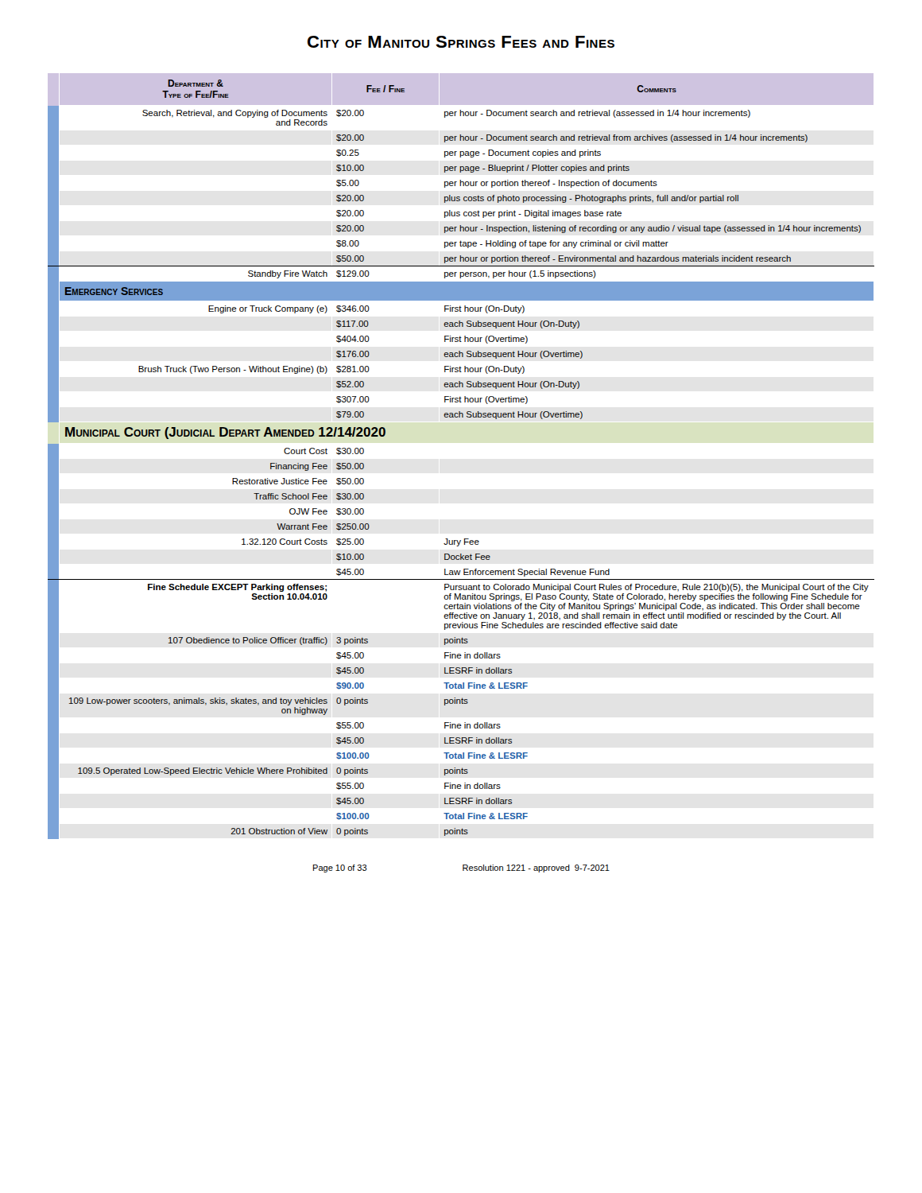City of Manitou Springs Fees and Fines
| | Department & Type of Fee/Fine | Fee / Fine | Comments |
| --- | --- | --- | --- |
| | Search, Retrieval, and Copying of Documents and Records | $20.00 | per hour - Document search and retrieval (assessed in 1/4 hour increments) |
| | | $20.00 | per hour - Document search and retrieval from archives (assessed in 1/4 hour increments) |
| | | $0.25 | per page - Document copies and prints |
| | | $10.00 | per page - Blueprint / Plotter copies and prints |
| | | $5.00 | per hour or portion thereof - Inspection of documents |
| | | $20.00 | plus costs of photo processing - Photographs prints, full and/or partial roll |
| | | $20.00 | plus cost per print - Digital images base rate |
| | | $20.00 | per hour - Inspection, listening of recording or any audio / visual tape (assessed in 1/4 hour increments) |
| | | $8.00 | per tape - Holding of tape for any criminal or civil matter |
| | | $50.00 | per hour or portion thereof - Environmental and hazardous materials incident research |
| | Standby Fire Watch | $129.00 | per person, per hour (1.5 inpsections) |
| | Emergency Services |
| | Engine or Truck Company (e) | $346.00 | First hour (On-Duty) |
| | | $117.00 | each Subsequent Hour (On-Duty) |
| | | $404.00 | First hour (Overtime) |
| | | $176.00 | each Subsequent Hour (Overtime) |
| | Brush Truck (Two Person - Without Engine) (b) | $281.00 | First hour (On-Duty) |
| | | $52.00 | each Subsequent Hour (On-Duty) |
| | | $307.00 | First hour (Overtime) |
| | | $79.00 | each Subsequent Hour (Overtime) |
| | Municipal Court (Judicial Depart Amended 12/14/2020 |
| | Court Cost | $30.00 | |
| | Financing Fee | $50.00 | |
| | Restorative Justice Fee | $50.00 | |
| | Traffic School Fee | $30.00 | |
| | OJW Fee | $30.00 | |
| | Warrant Fee | $250.00 | |
| | 1.32.120 Court Costs | $25.00 | Jury Fee |
| | | $10.00 | Docket Fee |
| | | $45.00 | Law Enforcement Special Revenue Fund |
| | Fine Schedule EXCEPT Parking offenses; Section 10.04.010 | | Pursuant to Colorado Municipal Court Rules of Procedure, Rule 210(b)(5), the Municipal Court of the City of Manitou Springs, El Paso County, State of Colorado, hereby specifies the following Fine Schedule for certain violations of the City of Manitou Springs’ Municipal Code, as indicated. This Order shall become effective on January 1, 2018, and shall remain in effect until modified or rescinded by the Court. All previous Fine Schedules are rescinded effective said date |
| | 107 Obedience to Police Officer (traffic) | 3 points | points |
| | | $45.00 | Fine in dollars |
| | | $45.00 | LESRF in dollars |
| | | $90.00 | Total Fine & LESRF |
| | 109 Low-power scooters, animals, skis, skates, and toy vehicles on highway | 0 points | points |
| | | $55.00 | Fine in dollars |
| | | $45.00 | LESRF in dollars |
| | | $100.00 | Total Fine & LESRF |
| | 109.5 Operated Low-Speed Electric Vehicle Where Prohibited | 0 points | points |
| | | $55.00 | Fine in dollars |
| | | $45.00 | LESRF in dollars |
| | | $100.00 | Total Fine & LESRF |
| | 201 Obstruction of View | 0 points | points |
Page 10 of 33 Resolution 1221 - approved 9-7-2021